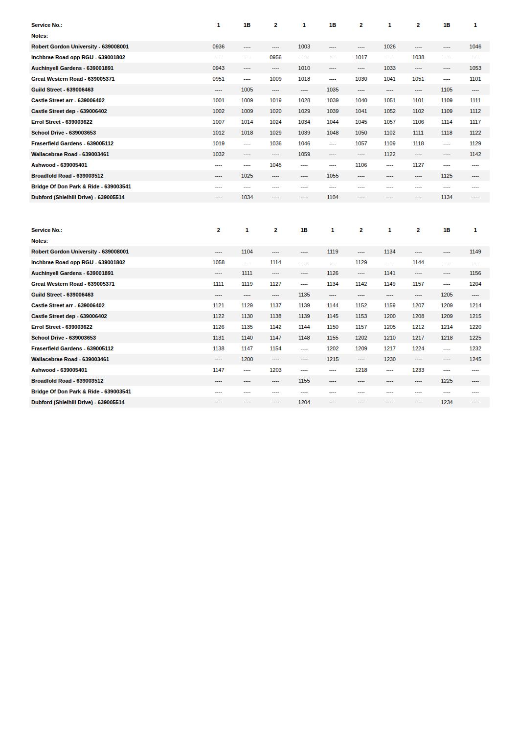| Service No.: | 1 | 1B | 2 | 1 | 1B | 2 | 1 | 2 | 1B | 1 |
| --- | --- | --- | --- | --- | --- | --- | --- | --- | --- | --- |
| Notes: | | | | | | | | | | |
| Robert Gordon University - 639008001 | 0936 | ---- | ---- | 1003 | ---- | ---- | 1026 | ---- | ---- | 1046 |
| Inchbrae Road opp RGU - 639001802 | ---- | ---- | 0956 | ---- | ---- | 1017 | ---- | 1038 | ---- | ---- |
| Auchinyell Gardens - 639001891 | 0943 | ---- | ---- | 1010 | ---- | ---- | 1033 | ---- | ---- | 1053 |
| Great Western Road - 639005371 | 0951 | ---- | 1009 | 1018 | ---- | 1030 | 1041 | 1051 | ---- | 1101 |
| Guild Street - 639006463 | ---- | 1005 | ---- | ---- | 1035 | ---- | ---- | ---- | 1105 | ---- |
| Castle Street arr - 639006402 | 1001 | 1009 | 1019 | 1028 | 1039 | 1040 | 1051 | 1101 | 1109 | 1111 |
| Castle Street dep - 639006402 | 1002 | 1009 | 1020 | 1029 | 1039 | 1041 | 1052 | 1102 | 1109 | 1112 |
| Errol Street - 639003622 | 1007 | 1014 | 1024 | 1034 | 1044 | 1045 | 1057 | 1106 | 1114 | 1117 |
| School Drive - 639003653 | 1012 | 1018 | 1029 | 1039 | 1048 | 1050 | 1102 | 1111 | 1118 | 1122 |
| Fraserfield Gardens - 639005112 | 1019 | ---- | 1036 | 1046 | ---- | 1057 | 1109 | 1118 | ---- | 1129 |
| Wallacebrae Road - 639003461 | 1032 | ---- | ---- | 1059 | ---- | ---- | 1122 | ---- | ---- | 1142 |
| Ashwood - 639005401 | ---- | ---- | 1045 | ---- | ---- | 1106 | ---- | 1127 | ---- | ---- |
| Broadfold Road - 639003512 | ---- | 1025 | ---- | ---- | 1055 | ---- | ---- | ---- | 1125 | ---- |
| Bridge Of Don Park & Ride - 639003541 | ---- | ---- | ---- | ---- | ---- | ---- | ---- | ---- | ---- | ---- |
| Dubford (Shielhill Drive) - 639005514 | ---- | 1034 | ---- | ---- | 1104 | ---- | ---- | ---- | 1134 | ---- |
| Service No.: | 2 | 1 | 2 | 1B | 1 | 2 | 1 | 2 | 1B | 1 |
| --- | --- | --- | --- | --- | --- | --- | --- | --- | --- | --- |
| Notes: | | | | | | | | | | |
| Robert Gordon University - 639008001 | ---- | 1104 | ---- | ---- | 1119 | ---- | 1134 | ---- | ---- | 1149 |
| Inchbrae Road opp RGU - 639001802 | 1058 | ---- | 1114 | ---- | ---- | 1129 | ---- | 1144 | ---- | ---- |
| Auchinyell Gardens - 639001891 | ---- | 1111 | ---- | ---- | 1126 | ---- | 1141 | ---- | ---- | 1156 |
| Great Western Road - 639005371 | 1111 | 1119 | 1127 | ---- | 1134 | 1142 | 1149 | 1157 | ---- | 1204 |
| Guild Street - 639006463 | ---- | ---- | ---- | 1135 | ---- | ---- | ---- | ---- | 1205 | ---- |
| Castle Street arr - 639006402 | 1121 | 1129 | 1137 | 1139 | 1144 | 1152 | 1159 | 1207 | 1209 | 1214 |
| Castle Street dep - 639006402 | 1122 | 1130 | 1138 | 1139 | 1145 | 1153 | 1200 | 1208 | 1209 | 1215 |
| Errol Street - 639003622 | 1126 | 1135 | 1142 | 1144 | 1150 | 1157 | 1205 | 1212 | 1214 | 1220 |
| School Drive - 639003653 | 1131 | 1140 | 1147 | 1148 | 1155 | 1202 | 1210 | 1217 | 1218 | 1225 |
| Fraserfield Gardens - 639005112 | 1138 | 1147 | 1154 | ---- | 1202 | 1209 | 1217 | 1224 | ---- | 1232 |
| Wallacebrae Road - 639003461 | ---- | 1200 | ---- | ---- | 1215 | ---- | 1230 | ---- | ---- | 1245 |
| Ashwood - 639005401 | 1147 | ---- | 1203 | ---- | ---- | 1218 | ---- | 1233 | ---- | ---- |
| Broadfold Road - 639003512 | ---- | ---- | ---- | 1155 | ---- | ---- | ---- | ---- | 1225 | ---- |
| Bridge Of Don Park & Ride - 639003541 | ---- | ---- | ---- | ---- | ---- | ---- | ---- | ---- | ---- | ---- |
| Dubford (Shielhill Drive) - 639005514 | ---- | ---- | ---- | 1204 | ---- | ---- | ---- | ---- | 1234 | ---- |